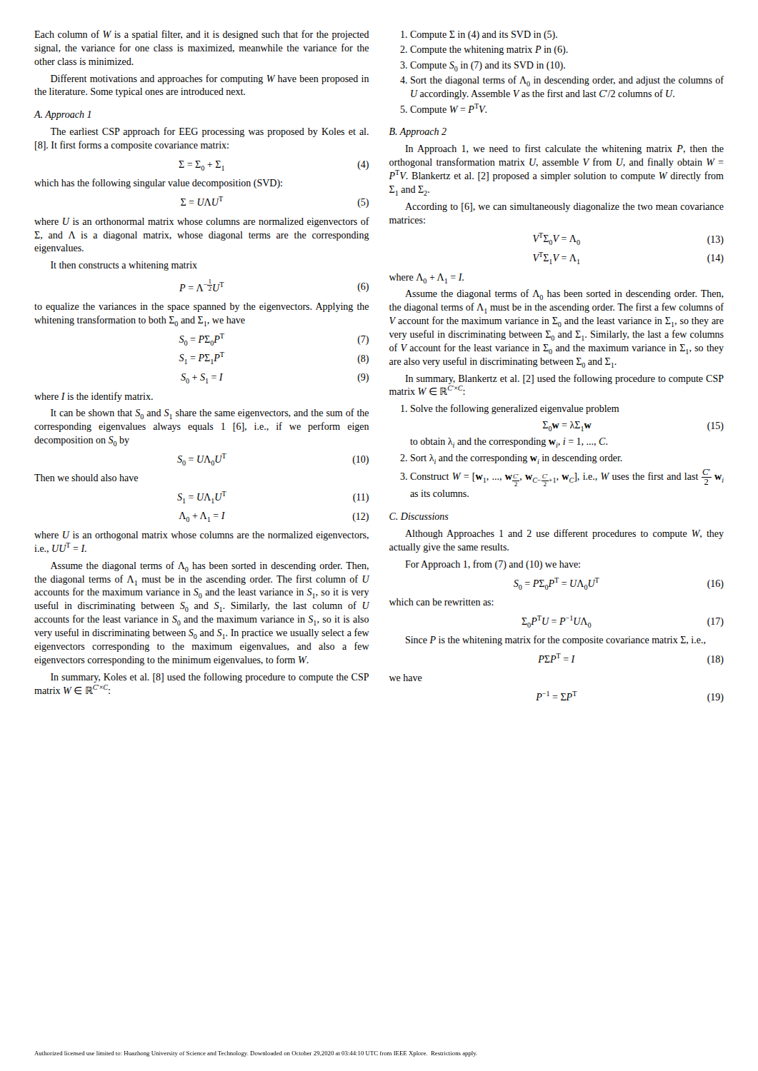Each column of W is a spatial filter, and it is designed such that for the projected signal, the variance for one class is maximized, meanwhile the variance for the other class is minimized.
Different motivations and approaches for computing W have been proposed in the literature. Some typical ones are introduced next.
A. Approach 1
The earliest CSP approach for EEG processing was proposed by Koles et al. [8]. It first forms a composite covariance matrix:
Σ = Σ0 + Σ1(4)
which has the following singular value decomposition (SVD):
Σ = UΛUT(5)
where U is an orthonormal matrix whose columns are normalized eigenvectors of Σ, and Λ is a diagonal matrix, whose diagonal terms are the corresponding eigenvalues.
It then constructs a whitening matrix
P = Λ−12UT(6)
to equalize the variances in the space spanned by the eigenvectors. Applying the whitening transformation to both Σ0 and Σ1, we have
S0 = PΣ0PT(7)
S1 = PΣ1PT(8)
S0 + S1 = I(9)
where I is the identify matrix.
It can be shown that S0 and S1 share the same eigenvectors, and the sum of the corresponding eigenvalues always equals 1 [6], i.e., if we perform eigen decomposition on S0 by
S0 = UΛ0UT(10)
Then we should also have
S1 = UΛ1UT(11)
Λ0 + Λ1 = I(12)
where U is an orthogonal matrix whose columns are the normalized eigenvectors, i.e., UUT = I.
Assume the diagonal terms of Λ0 has been sorted in descending order. Then, the diagonal terms of Λ1 must be in the ascending order. The first column of U accounts for the maximum variance in S0 and the least variance in S1, so it is very useful in discriminating between S0 and S1. Similarly, the last column of U accounts for the least variance in S0 and the maximum variance in S1, so it is also very useful in discriminating between S0 and S1. In practice we usually select a few eigenvectors corresponding to the maximum eigenvalues, and also a few eigenvectors corresponding to the minimum eigenvalues, to form W.
In summary, Koles et al. [8] used the following procedure to compute the CSP matrix W ∈ ℝC′×C:
Compute Σ in (4) and its SVD in (5).
Compute the whitening matrix P in (6).
Compute S0 in (7) and its SVD in (10).
Sort the diagonal terms of Λ0 in descending order, and adjust the columns of U accordingly. Assemble V as the first and last C′/2 columns of U.
Compute W = PTV.
B. Approach 2
In Approach 1, we need to first calculate the whitening matrix P, then the orthogonal transformation matrix U, assemble V from U, and finally obtain W = PTV. Blankertz et al. [2] proposed a simpler solution to compute W directly from Σ1 and Σ2.
According to [6], we can simultaneously diagonalize the two mean covariance matrices:
VTΣ0V = Λ0(13)
VTΣ1V = Λ1(14)
where Λ0 + Λ1 = I.
Assume the diagonal terms of Λ0 has been sorted in descending order. Then, the diagonal terms of Λ1 must be in the ascending order. The first a few columns of V account for the maximum variance in Σ0 and the least variance in Σ1, so they are very useful in discriminating between Σ0 and Σ1. Similarly, the last a few columns of V account for the least variance in Σ0 and the maximum variance in Σ1, so they are also very useful in discriminating between Σ0 and Σ1.
In summary, Blankertz et al. [2] used the following procedure to compute CSP matrix W ∈ ℝC′×C:
Solve the following generalized eigenvalue problem
Σ0w = λΣ1w(15)
to obtain λi and the corresponding wi, i = 1, ..., C.
Sort λi and the corresponding wi in descending order.
Construct W = [w1, ..., wC′2, wC−C′2+1, wC], i.e., W uses the first and last C′2 wi as its columns.
C. Discussions
Although Approaches 1 and 2 use different procedures to compute W, they actually give the same results.
For Approach 1, from (7) and (10) we have:
S0 = PΣ0PT = UΛ0UT(16)
which can be rewritten as:
Σ0PTU = P−1UΛ0(17)
Since P is the whitening matrix for the composite covariance matrix Σ, i.e.,
PΣPT = I(18)
we have
P−1 = ΣPT(19)
Authorized licensed use limited to: Huazhong University of Science and Technology. Downloaded on October 29,2020 at 03:44:10 UTC from IEEE Xplore. Restrictions apply.